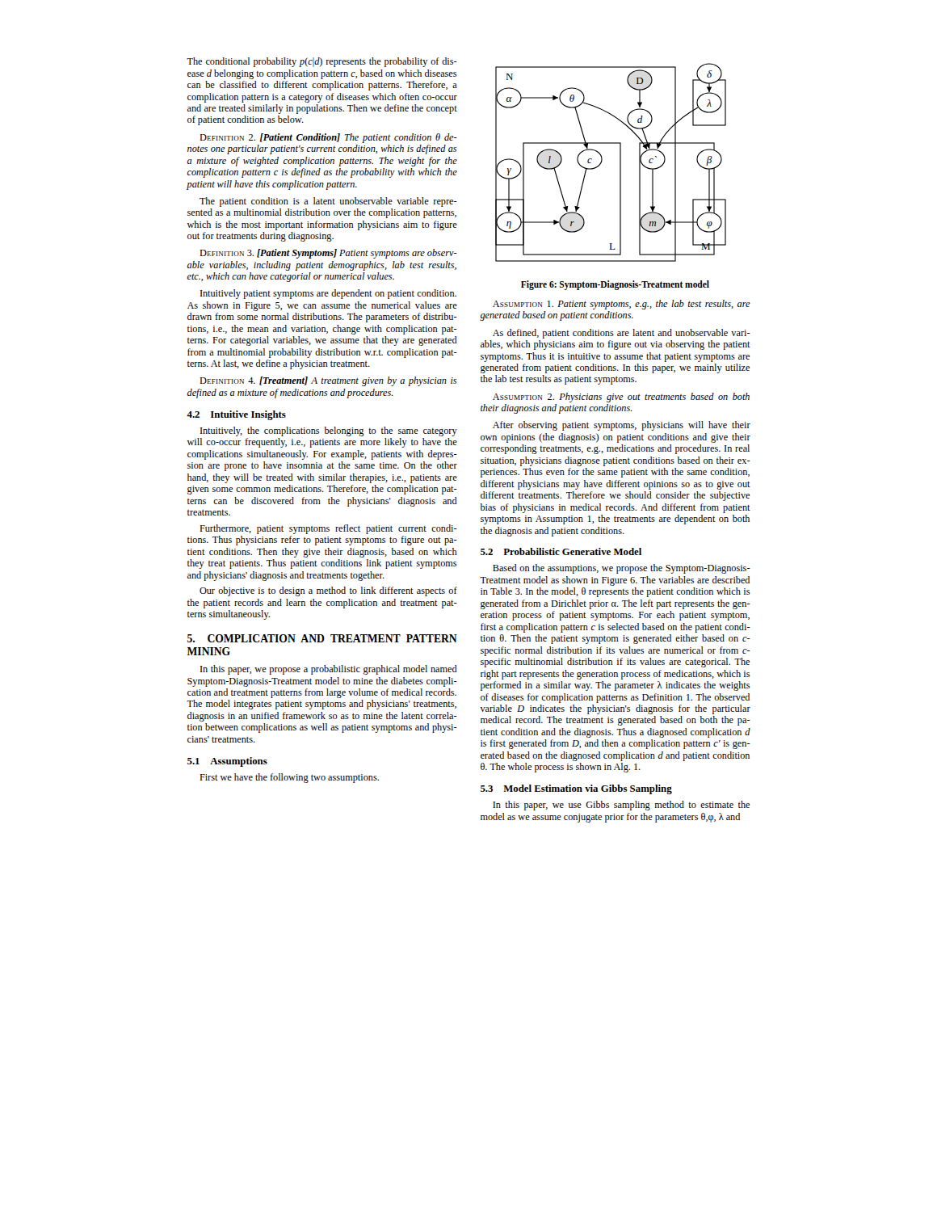The conditional probability p(c|d) represents the probability of disease d belonging to complication pattern c, based on which diseases can be classified to different complication patterns. Therefore, a complication pattern is a category of diseases which often co-occur and are treated similarly in populations. Then we define the concept of patient condition as below.
Definition 2. [Patient Condition] The patient condition θ denotes one particular patient's current condition, which is defined as a mixture of weighted complication patterns. The weight for the complication pattern c is defined as the probability with which the patient will have this complication pattern.
The patient condition is a latent unobservable variable represented as a multinomial distribution over the complication patterns, which is the most important information physicians aim to figure out for treatments during diagnosing.
Definition 3. [Patient Symptoms] Patient symptoms are observable variables, including patient demographics, lab test results, etc., which can have categorial or numerical values.
Intuitively patient symptoms are dependent on patient condition. As shown in Figure 5, we can assume the numerical values are drawn from some normal distributions. The parameters of distributions, i.e., the mean and variation, change with complication patterns. For categorial variables, we assume that they are generated from a multinomial probability distribution w.r.t. complication patterns. At last, we define a physician treatment.
Definition 4. [Treatment] A treatment given by a physician is defined as a mixture of medications and procedures.
4.2 Intuitive Insights
Intuitively, the complications belonging to the same category will co-occur frequently, i.e., patients are more likely to have the complications simultaneously. For example, patients with depression are prone to have insomnia at the same time. On the other hand, they will be treated with similar therapies, i.e., patients are given some common medications. Therefore, the complication patterns can be discovered from the physicians' diagnosis and treatments.
Furthermore, patient symptoms reflect patient current conditions. Thus physicians refer to patient symptoms to figure out patient conditions. Then they give their diagnosis, based on which they treat patients. Thus patient conditions link patient symptoms and physicians' diagnosis and treatments together.
Our objective is to design a method to link different aspects of the patient records and learn the complication and treatment patterns simultaneously.
5. COMPLICATION AND TREATMENT PATTERN MINING
In this paper, we propose a probabilistic graphical model named Symptom-Diagnosis-Treatment model to mine the diabetes complication and treatment patterns from large volume of medical records. The model integrates patient symptoms and physicians' treatments, diagnosis in an unified framework so as to mine the latent correlation between complications as well as patient symptoms and physicians' treatments.
5.1 Assumptions
First we have the following two assumptions.
N L M α θ D δ λ d l c c` β γ η r m φ
Figure 6: Symptom-Diagnosis-Treatment model
Assumption 1. Patient symptoms, e.g., the lab test results, are generated based on patient conditions.
As defined, patient conditions are latent and unobservable variables, which physicians aim to figure out via observing the patient symptoms. Thus it is intuitive to assume that patient symptoms are generated from patient conditions. In this paper, we mainly utilize the lab test results as patient symptoms.
Assumption 2. Physicians give out treatments based on both their diagnosis and patient conditions.
After observing patient symptoms, physicians will have their own opinions (the diagnosis) on patient conditions and give their corresponding treatments, e.g., medications and procedures. In real situation, physicians diagnose patient conditions based on their experiences. Thus even for the same patient with the same condition, different physicians may have different opinions so as to give out different treatments. Therefore we should consider the subjective bias of physicians in medical records. And different from patient symptoms in Assumption 1, the treatments are dependent on both the diagnosis and patient conditions.
5.2 Probabilistic Generative Model
Based on the assumptions, we propose the Symptom-Diagnosis-Treatment model as shown in Figure 6. The variables are described in Table 3. In the model, θ represents the patient condition which is generated from a Dirichlet prior α. The left part represents the generation process of patient symptoms. For each patient symptom, first a complication pattern c is selected based on the patient condition θ. Then the patient symptom is generated either based on c-specific normal distribution if its values are numerical or from c-specific multinomial distribution if its values are categorical. The right part represents the generation process of medications, which is performed in a similar way. The parameter λ indicates the weights of diseases for complication patterns as Definition 1. The observed variable D indicates the physician's diagnosis for the particular medical record. The treatment is generated based on both the patient condition and the diagnosis. Thus a diagnosed complication d is first generated from D, and then a complication pattern c′ is generated based on the diagnosed complication d and patient condition θ. The whole process is shown in Alg. 1.
5.3 Model Estimation via Gibbs Sampling
In this paper, we use Gibbs sampling method to estimate the model as we assume conjugate prior for the parameters θ,φ, λ and